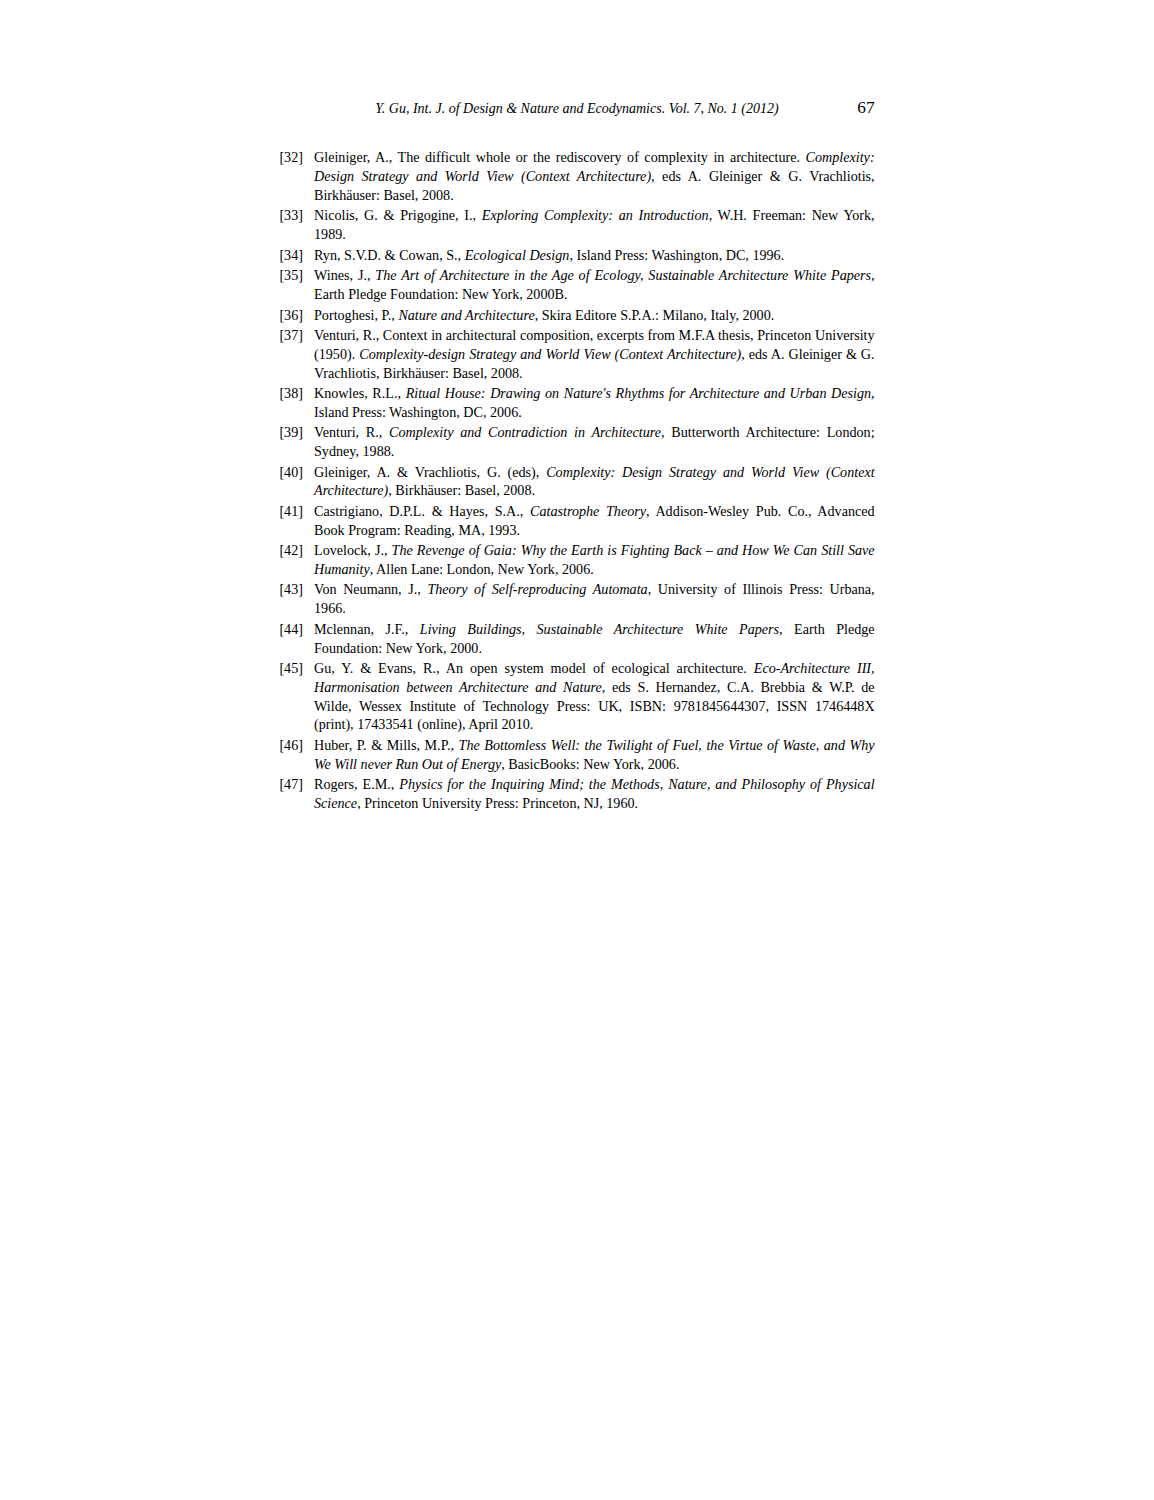Y. Gu, Int. J. of Design & Nature and Ecodynamics. Vol. 7, No. 1 (2012) 67
[32] Gleiniger, A., The difficult whole or the rediscovery of complexity in architecture. Complexity: Design Strategy and World View (Context Architecture), eds A. Gleiniger & G. Vrachliotis, Birkhäuser: Basel, 2008.
[33] Nicolis, G. & Prigogine, I., Exploring Complexity: an Introduction, W.H. Freeman: New York, 1989.
[34] Ryn, S.V.D. & Cowan, S., Ecological Design, Island Press: Washington, DC, 1996.
[35] Wines, J., The Art of Architecture in the Age of Ecology, Sustainable Architecture White Papers, Earth Pledge Foundation: New York, 2000B.
[36] Portoghesi, P., Nature and Architecture, Skira Editore S.P.A.: Milano, Italy, 2000.
[37] Venturi, R., Context in architectural composition, excerpts from M.F.A thesis, Princeton University (1950). Complexity-design Strategy and World View (Context Architecture), eds A. Gleiniger & G. Vrachliotis, Birkhäuser: Basel, 2008.
[38] Knowles, R.L., Ritual House: Drawing on Nature's Rhythms for Architecture and Urban Design, Island Press: Washington, DC, 2006.
[39] Venturi, R., Complexity and Contradiction in Architecture, Butterworth Architecture: London; Sydney, 1988.
[40] Gleiniger, A. & Vrachliotis, G. (eds), Complexity: Design Strategy and World View (Context Architecture), Birkhäuser: Basel, 2008.
[41] Castrigiano, D.P.L. & Hayes, S.A., Catastrophe Theory, Addison-Wesley Pub. Co., Advanced Book Program: Reading, MA, 1993.
[42] Lovelock, J., The Revenge of Gaia: Why the Earth is Fighting Back – and How We Can Still Save Humanity, Allen Lane: London, New York, 2006.
[43] Von Neumann, J., Theory of Self-reproducing Automata, University of Illinois Press: Urbana, 1966.
[44] Mclennan, J.F., Living Buildings, Sustainable Architecture White Papers, Earth Pledge Foundation: New York, 2000.
[45] Gu, Y. & Evans, R., An open system model of ecological architecture. Eco-Architecture III, Harmonisation between Architecture and Nature, eds S. Hernandez, C.A. Brebbia & W.P. de Wilde, Wessex Institute of Technology Press: UK, ISBN: 9781845644307, ISSN 1746448X (print), 17433541 (online), April 2010.
[46] Huber, P. & Mills, M.P., The Bottomless Well: the Twilight of Fuel, the Virtue of Waste, and Why We Will never Run Out of Energy, BasicBooks: New York, 2006.
[47] Rogers, E.M., Physics for the Inquiring Mind; the Methods, Nature, and Philosophy of Physical Science, Princeton University Press: Princeton, NJ, 1960.